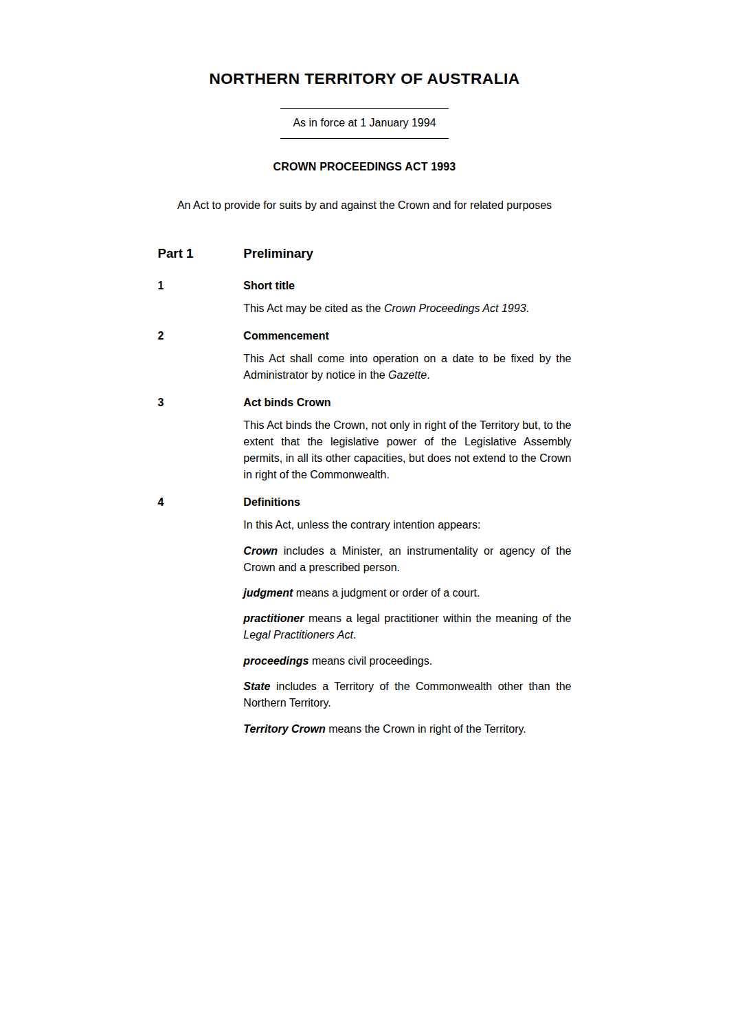NORTHERN TERRITORY OF AUSTRALIA
As in force at 1 January 1994
CROWN PROCEEDINGS ACT 1993
An Act to provide for suits by and against the Crown and for related purposes
Part 1 Preliminary
1 Short title
This Act may be cited as the Crown Proceedings Act 1993.
2 Commencement
This Act shall come into operation on a date to be fixed by the Administrator by notice in the Gazette.
3 Act binds Crown
This Act binds the Crown, not only in right of the Territory but, to the extent that the legislative power of the Legislative Assembly permits, in all its other capacities, but does not extend to the Crown in right of the Commonwealth.
4 Definitions
In this Act, unless the contrary intention appears:
Crown includes a Minister, an instrumentality or agency of the Crown and a prescribed person.
judgment means a judgment or order of a court.
practitioner means a legal practitioner within the meaning of the Legal Practitioners Act.
proceedings means civil proceedings.
State includes a Territory of the Commonwealth other than the Northern Territory.
Territory Crown means the Crown in right of the Territory.